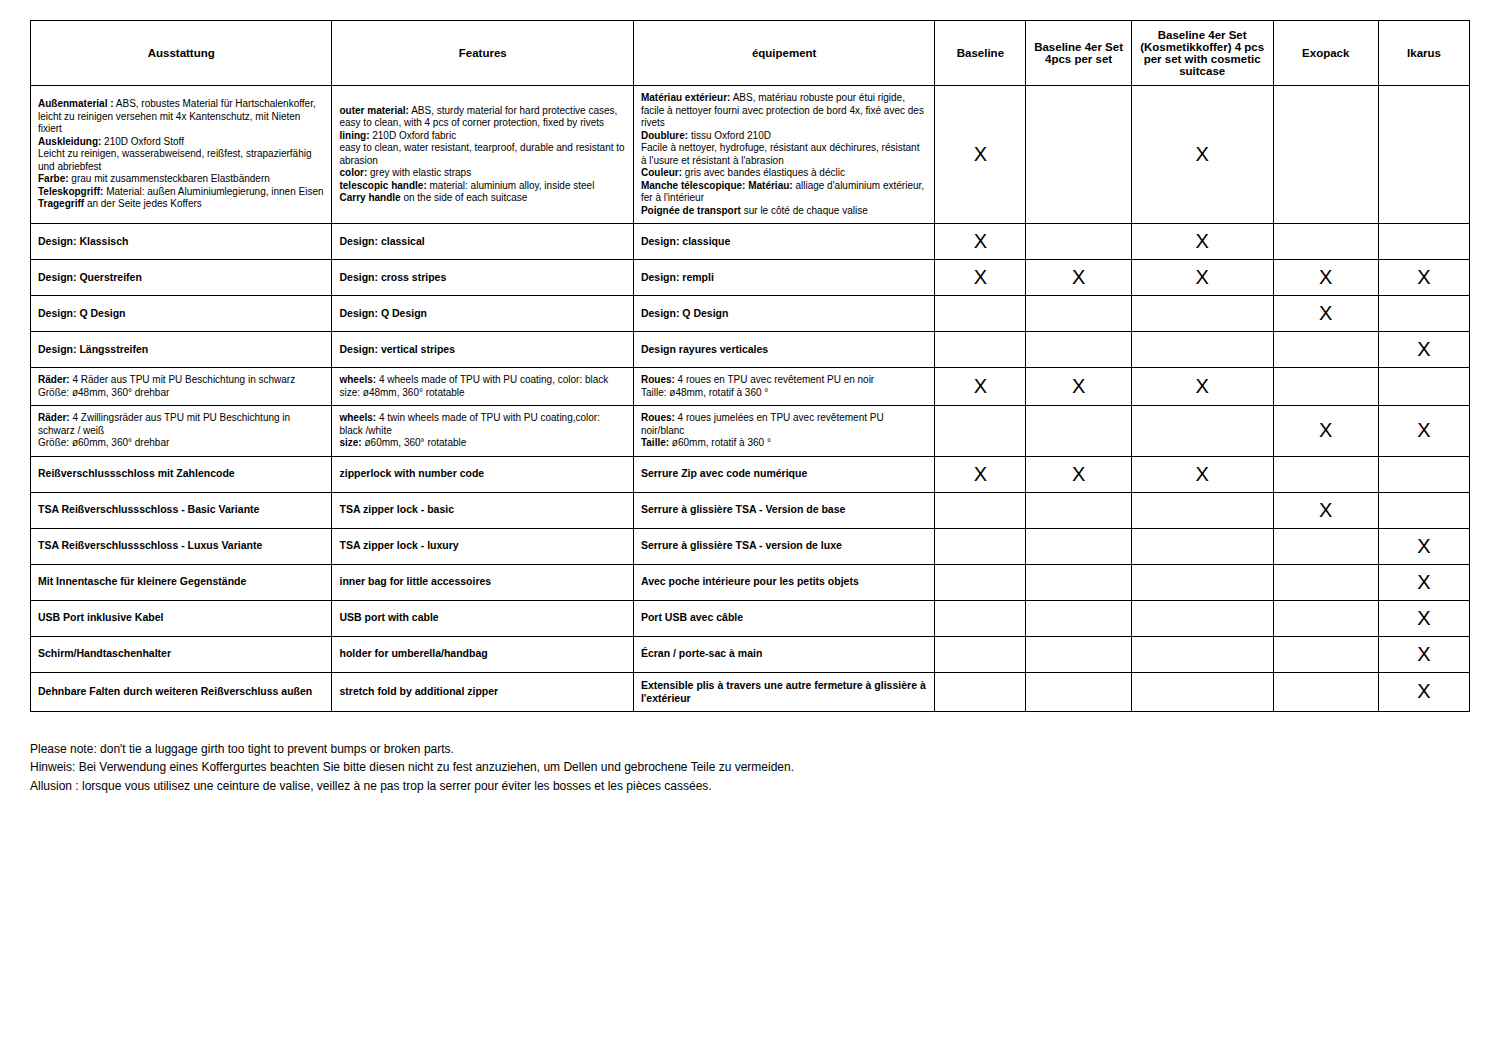| Ausstattung | Features | équipement | Baseline | Baseline 4er Set 4pcs per set | Baseline 4er Set (Kosmetikkoffer) 4 pcs per set with cosmetic suitcase | Exopack | Ikarus |
| --- | --- | --- | --- | --- | --- | --- | --- |
| Außenmaterial : ABS, robustes Material für Hartschalenkoffer, leicht zu reinigen versehen mit 4x Kantenschutz, mit Nieten fixiert Auskleidung: 210D Oxford Stoff Leicht zu reinigen, wasserabweisend, reißfest, strapazierfähig und abriebfest Farbe: grau mit zusammensteckbaren Elastbändern Teleskopgriff: Material: außen Aluminiumlegierung, innen Eisen Tragegriff an der Seite jedes Koffers | outer material: ABS, sturdy material for hard protective cases, easy to clean, with 4 pcs of corner protection, fixed by rivets lining: 210D Oxford fabric easy to clean, water resistant, tearproof, durable and resistant to abrasion color: grey with elastic straps telescopic handle: material: aluminium alloy, inside steel Carry handle on the side of each suitcase | Matériau extérieur: ABS, matériau robuste pour étui rigide, facile à nettoyer fourni avec protection de bord 4x, fixé avec des rivets Doublure: tissu Oxford 210D Facile à nettoyer, hydrofuge, résistant aux déchirures, résistant à l'usure et résistant à l'abrasion Couleur: gris avec bandes élastiques à déclic Manche télescopique: Matériau: alliage d'aluminium extérieur, fer à l'intérieur Poignée de transport sur le côté de chaque valise | X | | X | | |
| Design: Klassisch | Design: classical | Design: classique | X | | X | | |
| Design: Querstreifen | Design: cross stripes | Design: rempli | X | X | X | X | X |
| Design: Q Design | Design: Q Design | Design: Q Design | | | | X | |
| Design: Längsstreifen | Design: vertical stripes | Design rayures verticales | | | | | X |
| Räder: 4 Räder aus TPU mit PU Beschichtung in schwarz Größe: ø48mm, 360° drehbar | wheels: 4 wheels made of TPU with PU coating, color: black size: ø48mm, 360° rotatable | Roues: 4 roues en TPU avec revêtement PU en noir Taille: ø48mm, rotatif à 360 ° | X | X | X | | |
| Räder: 4 Zwillingsräder aus TPU mit PU Beschichtung in schwarz / weiß Größe: ø60mm, 360° drehbar | wheels: 4 twin wheels made of TPU with PU coating,color: black /white size: ø60mm, 360° rotatable | Roues: 4 roues jumelées en TPU avec revêtement PU noir/blanc Taille: ø60mm, rotatif à 360 ° | | | | X | X |
| Reißverschlussschloss mit Zahlencode | zipperlock with number code | Serrure Zip avec code numérique | X | X | X | | |
| TSA Reißverschlussschloss - Basic Variante | TSA zipper lock - basic | Serrure à glissière TSA - Version de base | | | | X | |
| TSA Reißverschlussschloss - Luxus Variante | TSA zipper lock - luxury | Serrure à glissière TSA - version de luxe | | | | | X |
| Mit Innentasche für kleinere Gegenstände | inner bag for little accessoires | Avec poche intérieure pour les petits objets | | | | | X |
| USB Port inklusive Kabel | USB port with cable | Port USB avec câble | | | | | X |
| Schirm/Handtaschenhalter | holder for umberella/handbag | Écran / porte-sac à main | | | | | X |
| Dehnbare Falten durch weiteren Reißverschluss außen | stretch fold by additional zipper | Extensible plis à travers une autre fermeture à glissière à l'extérieur | | | | | X |
Please note: don't tie a luggage girth too tight to prevent bumps or broken parts.
Hinweis: Bei Verwendung eines Koffergurtes beachten Sie bitte diesen nicht zu fest anzuziehen, um Dellen und gebrochene Teile zu vermeiden.
Allusion : lorsque vous utilisez une ceinture de valise, veillez à ne pas trop la serrer pour éviter les bosses et les pièces cassées.